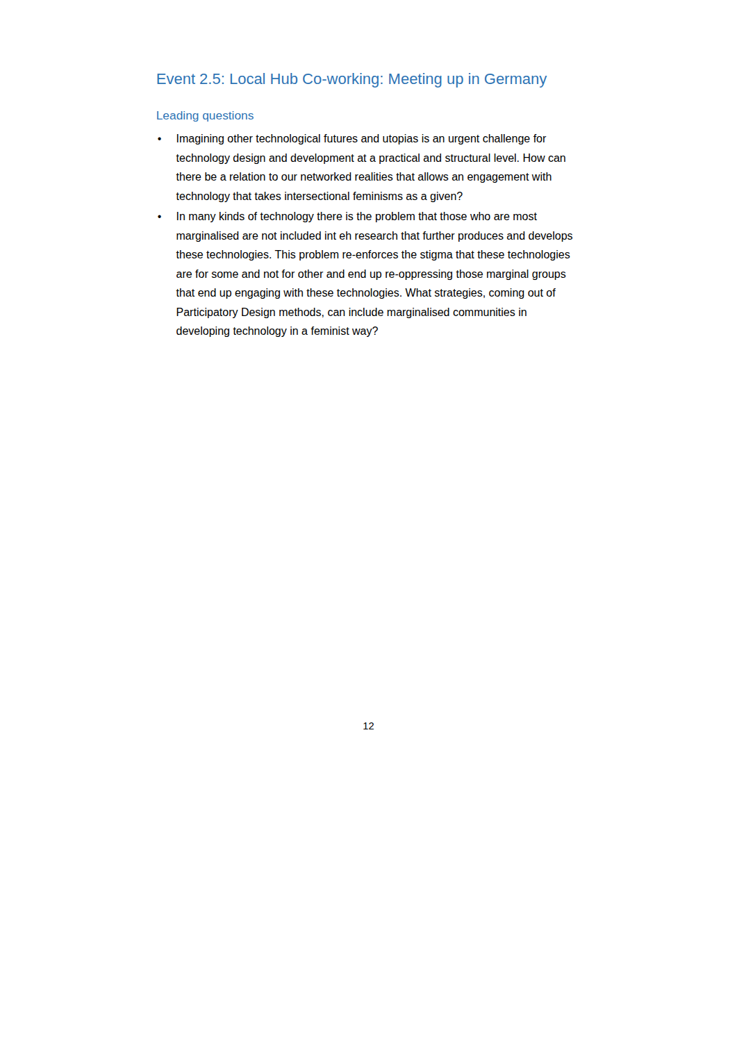Event 2.5: Local Hub Co-working: Meeting up in Germany
Leading questions
Imagining other technological futures and utopias is an urgent challenge for technology design and development at a practical and structural level. How can there be a relation to our networked realities that allows an engagement with technology that takes intersectional feminisms as a given?
In many kinds of technology there is the problem that those who are most marginalised are not included int eh research that further produces and develops these technologies. This problem re-enforces the stigma that these technologies are for some and not for other and end up re-oppressing those marginal groups that end up engaging with these technologies. What strategies, coming out of Participatory Design methods, can include marginalised communities in developing technology in a feminist way?
12